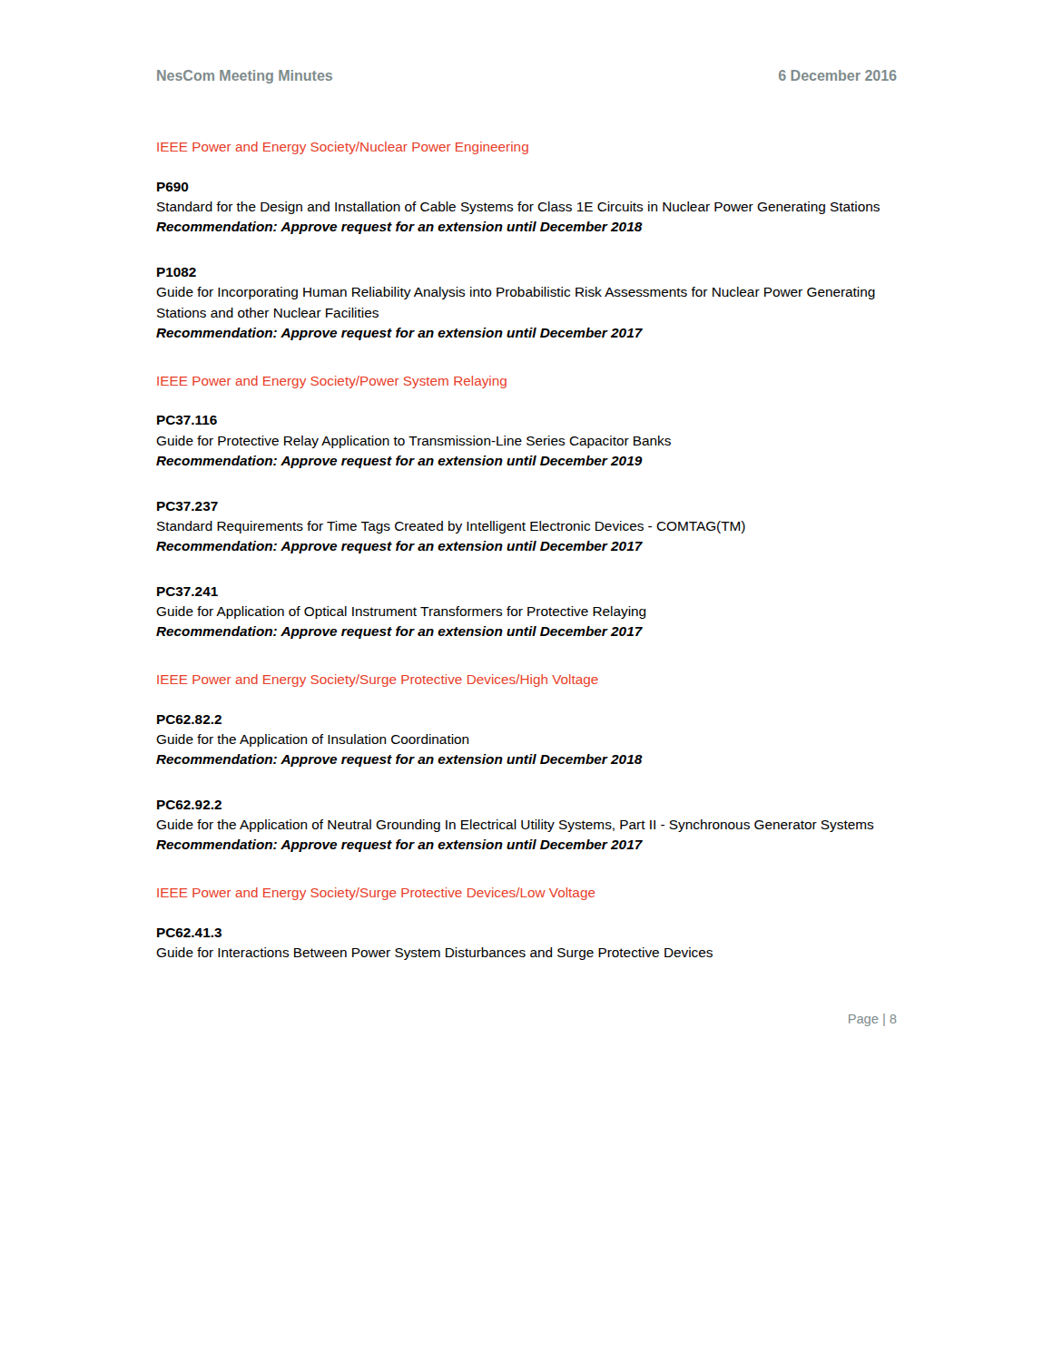NesCom Meeting Minutes 6 December 2016
IEEE Power and Energy Society/Nuclear Power Engineering
P690
Standard for the Design and Installation of Cable Systems for Class 1E Circuits in Nuclear Power Generating Stations
Recommendation: Approve request for an extension until December 2018
P1082
Guide for Incorporating Human Reliability Analysis into Probabilistic Risk Assessments for Nuclear Power Generating Stations and other Nuclear Facilities
Recommendation: Approve request for an extension until December 2017
IEEE Power and Energy Society/Power System Relaying
PC37.116
Guide for Protective Relay Application to Transmission-Line Series Capacitor Banks
Recommendation: Approve request for an extension until December 2019
PC37.237
Standard Requirements for Time Tags Created by Intelligent Electronic Devices - COMTAG(TM)
Recommendation: Approve request for an extension until December 2017
PC37.241
Guide for Application of Optical Instrument Transformers for Protective Relaying
Recommendation: Approve request for an extension until December 2017
IEEE Power and Energy Society/Surge Protective Devices/High Voltage
PC62.82.2
Guide for the Application of Insulation Coordination
Recommendation: Approve request for an extension until December 2018
PC62.92.2
Guide for the Application of Neutral Grounding In Electrical Utility Systems, Part II - Synchronous Generator Systems
Recommendation: Approve request for an extension until December 2017
IEEE Power and Energy Society/Surge Protective Devices/Low Voltage
PC62.41.3
Guide for Interactions Between Power System Disturbances and Surge Protective Devices
Page | 8